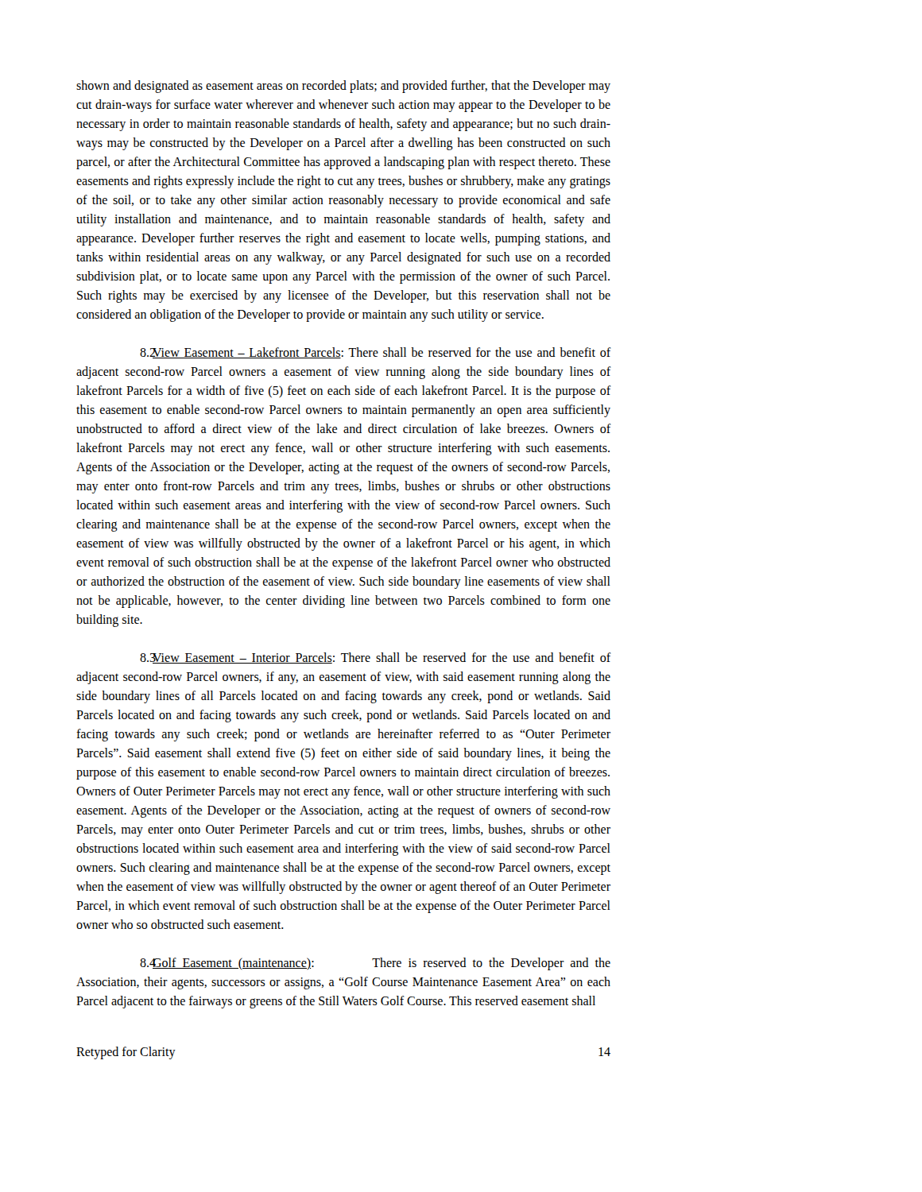shown and designated as easement areas on recorded plats; and provided further, that the Developer may cut drain-ways for surface water wherever and whenever such action may appear to the Developer to be necessary in order to maintain reasonable standards of health, safety and appearance; but no such drain-ways may be constructed by the Developer on a Parcel after a dwelling has been constructed on such parcel, or after the Architectural Committee has approved a landscaping plan with respect thereto. These easements and rights expressly include the right to cut any trees, bushes or shrubbery, make any gratings of the soil, or to take any other similar action reasonably necessary to provide economical and safe utility installation and maintenance, and to maintain reasonable standards of health, safety and appearance. Developer further reserves the right and easement to locate wells, pumping stations, and tanks within residential areas on any walkway, or any Parcel designated for such use on a recorded subdivision plat, or to locate same upon any Parcel with the permission of the owner of such Parcel. Such rights may be exercised by any licensee of the Developer, but this reservation shall not be considered an obligation of the Developer to provide or maintain any such utility or service.
8.2 View Easement – Lakefront Parcels: There shall be reserved for the use and benefit of adjacent second-row Parcel owners a easement of view running along the side boundary lines of lakefront Parcels for a width of five (5) feet on each side of each lakefront Parcel. It is the purpose of this easement to enable second-row Parcel owners to maintain permanently an open area sufficiently unobstructed to afford a direct view of the lake and direct circulation of lake breezes. Owners of lakefront Parcels may not erect any fence, wall or other structure interfering with such easements. Agents of the Association or the Developer, acting at the request of the owners of second-row Parcels, may enter onto front-row Parcels and trim any trees, limbs, bushes or shrubs or other obstructions located within such easement areas and interfering with the view of second-row Parcel owners. Such clearing and maintenance shall be at the expense of the second-row Parcel owners, except when the easement of view was willfully obstructed by the owner of a lakefront Parcel or his agent, in which event removal of such obstruction shall be at the expense of the lakefront Parcel owner who obstructed or authorized the obstruction of the easement of view. Such side boundary line easements of view shall not be applicable, however, to the center dividing line between two Parcels combined to form one building site.
8.3 View Easement – Interior Parcels: There shall be reserved for the use and benefit of adjacent second-row Parcel owners, if any, an easement of view, with said easement running along the side boundary lines of all Parcels located on and facing towards any creek, pond or wetlands. Said Parcels located on and facing towards any such creek, pond or wetlands. Said Parcels located on and facing towards any such creek; pond or wetlands are hereinafter referred to as “Outer Perimeter Parcels”. Said easement shall extend five (5) feet on either side of said boundary lines, it being the purpose of this easement to enable second-row Parcel owners to maintain direct circulation of breezes. Owners of Outer Perimeter Parcels may not erect any fence, wall or other structure interfering with such easement. Agents of the Developer or the Association, acting at the request of owners of second-row Parcels, may enter onto Outer Perimeter Parcels and cut or trim trees, limbs, bushes, shrubs or other obstructions located within such easement area and interfering with the view of said second-row Parcel owners. Such clearing and maintenance shall be at the expense of the second-row Parcel owners, except when the easement of view was willfully obstructed by the owner or agent thereof of an Outer Perimeter Parcel, in which event removal of such obstruction shall be at the expense of the Outer Perimeter Parcel owner who so obstructed such easement.
8.4 Golf Easement (maintenance): There is reserved to the Developer and the Association, their agents, successors or assigns, a “Golf Course Maintenance Easement Area” on each Parcel adjacent to the fairways or greens of the Still Waters Golf Course. This reserved easement shall
Retyped for Clarity 14